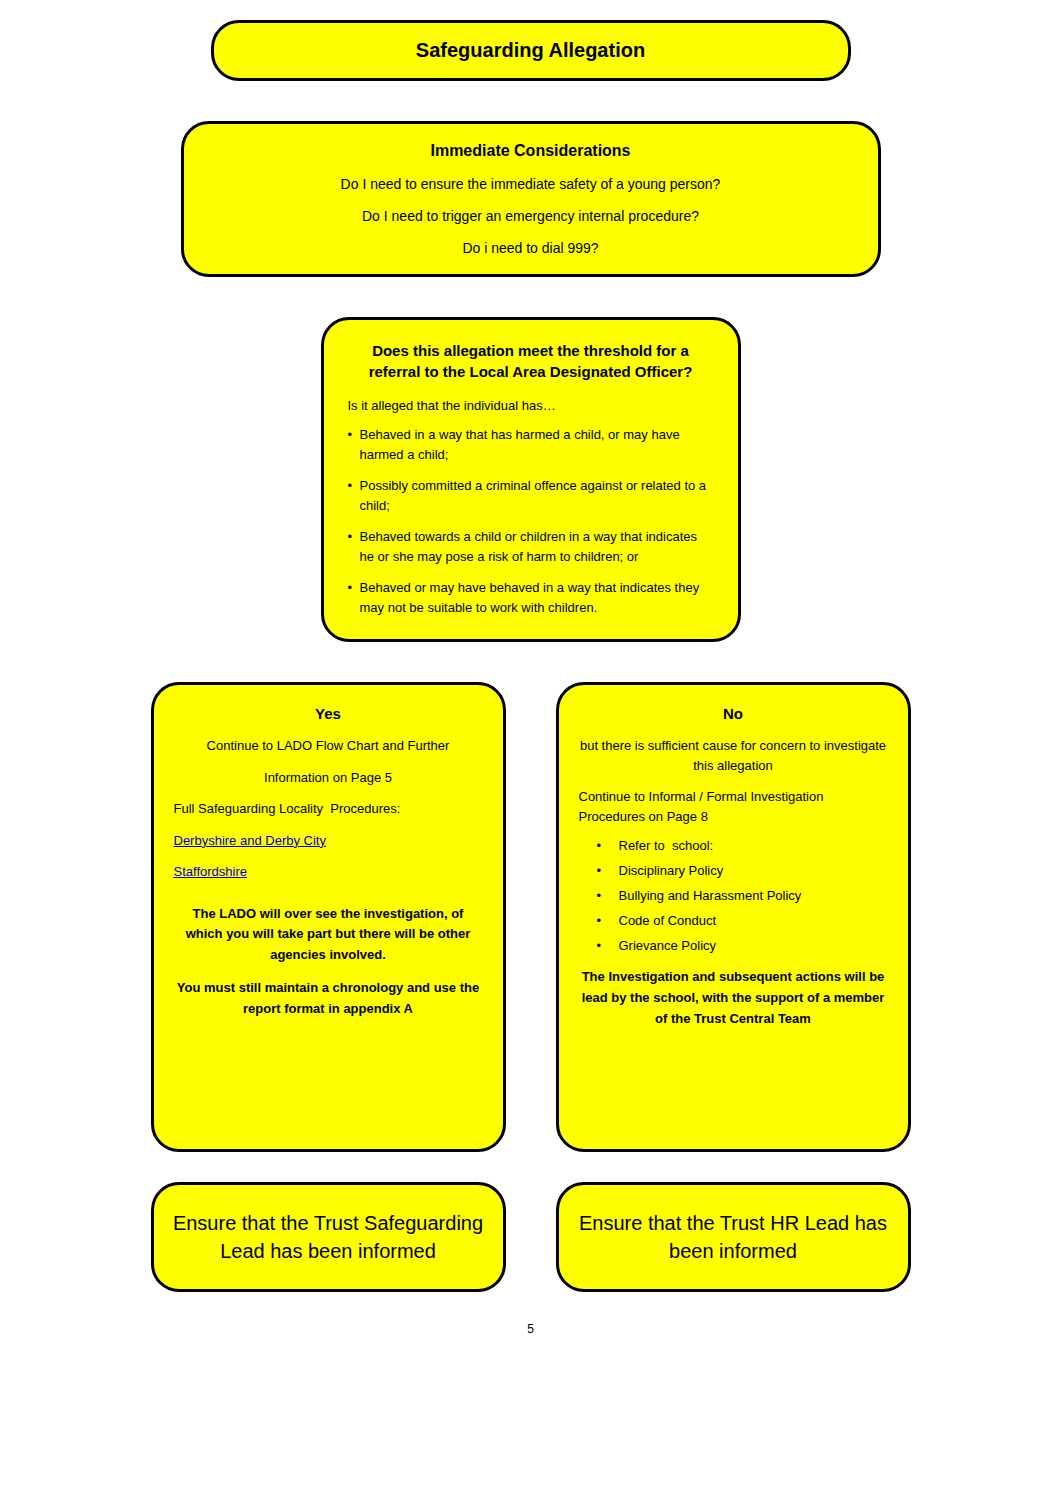Safeguarding Allegation
Immediate Considerations
Do I need to ensure the immediate safety of a young person?
Do I need to trigger an emergency internal procedure?
Do i need to dial 999?
Does this allegation meet the threshold for a referral to the Local Area Designated Officer?
Is it alleged that the individual has…
Behaved in a way that has harmed a child, or may have harmed a child;
Possibly committed a criminal offence against or related to a child;
Behaved towards a child or children in a way that indicates he or she may pose a risk of harm to children; or
Behaved or may have behaved in a way that indicates they may not be suitable to work with children.
Yes
Continue to LADO Flow Chart and Further
Information on Page 5
Full Safeguarding Locality Procedures:
Derbyshire and Derby City
Staffordshire
The LADO will over see the investigation, of which you will take part but there will be other agencies involved.
You must still maintain a chronology and use the report format in appendix A
No
but there is sufficient cause for concern to investigate this allegation
Continue to Informal / Formal Investigation Procedures on Page 8
Refer to school:
Disciplinary Policy
Bullying and Harassment Policy
Code of Conduct
Grievance Policy
The Investigation and subsequent actions will be lead by the school, with the support of a member of the Trust Central Team
Ensure that the Trust Safeguarding Lead has been informed
Ensure that the Trust HR Lead has been informed
5